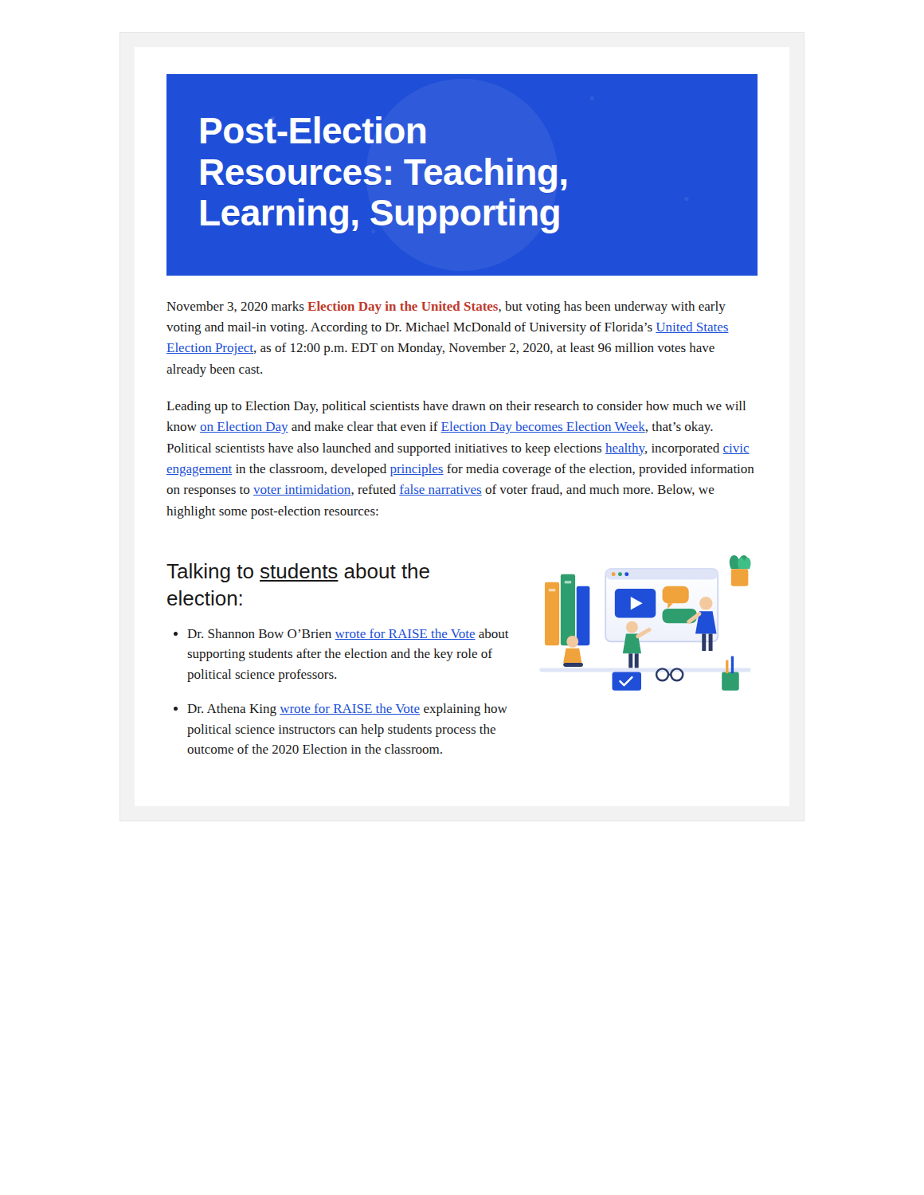Post-Election
Resources: Teaching,
Learning, Supporting
November 3, 2020 marks Election Day in the United States, but voting has been underway with early voting and mail-in voting. According to Dr. Michael McDonald of University of Florida’s United States Election Project, as of 12:00 p.m. EDT on Monday, November 2, 2020, at least 96 million votes have already been cast.
Leading up to Election Day, political scientists have drawn on their research to consider how much we will know on Election Day and make clear that even if Election Day becomes Election Week, that’s okay. Political scientists have also launched and supported initiatives to keep elections healthy, incorporated civic engagement in the classroom, developed principles for media coverage of the election, provided information on responses to voter intimidation, refuted false narratives of voter fraud, and much more. Below, we highlight some post-election resources:
Talking to students about the election:
Dr. Shannon Bow O’Brien wrote for RAISE the Vote about supporting students after the election and the key role of political science professors.
Dr. Athena King wrote for RAISE the Vote explaining how political science instructors can help students process the outcome of the 2020 Election in the classroom.